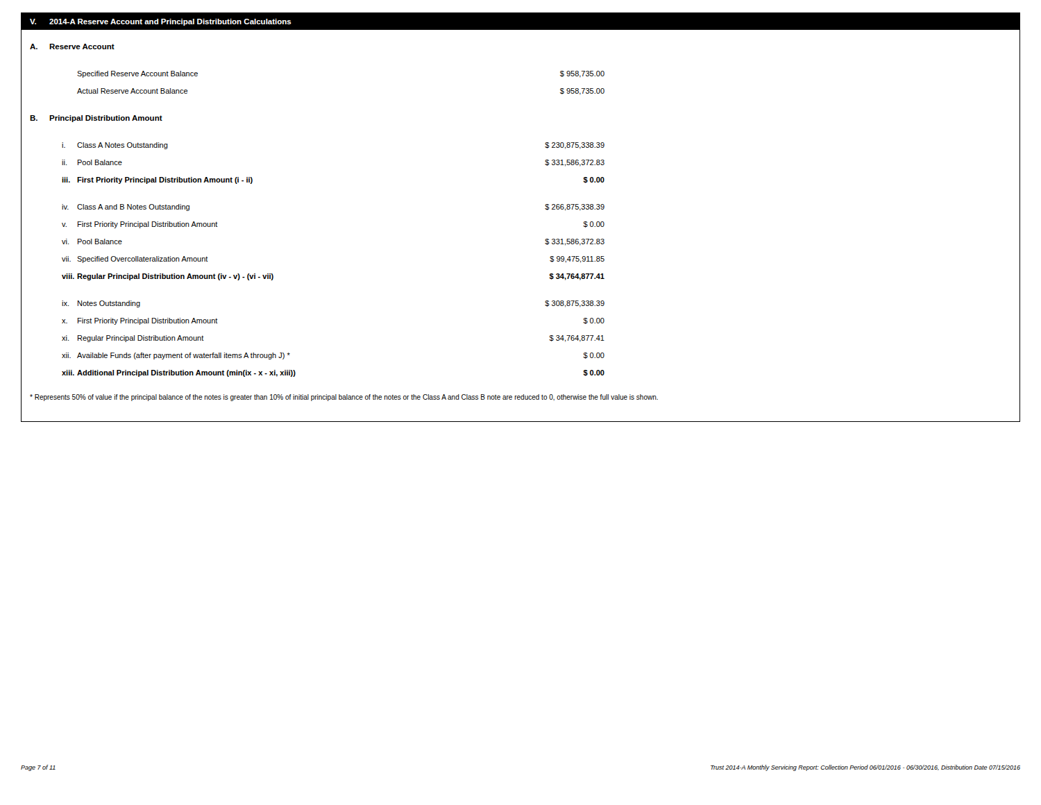V.
2014-A Reserve Account and Principal Distribution Calculations
A.
Reserve Account
Specified Reserve Account Balance
$ 958,735.00
Actual Reserve Account Balance
$ 958,735.00
B.
Principal Distribution Amount
i.
Class A Notes Outstanding
$ 230,875,338.39
ii.
Pool Balance
$ 331,586,372.83
iii.
First Priority Principal Distribution Amount (i - ii)
$ 0.00
iv.
Class A and B Notes Outstanding
$ 266,875,338.39
v.
First Priority Principal Distribution Amount
$ 0.00
vi.
Pool Balance
$ 331,586,372.83
vii.
Specified Overcollateralization Amount
$ 99,475,911.85
viii.
Regular Principal Distribution Amount (iv - v) - (vi - vii)
$ 34,764,877.41
ix.
Notes Outstanding
$ 308,875,338.39
x.
First Priority Principal Distribution Amount
$ 0.00
xi.
Regular Principal Distribution Amount
$ 34,764,877.41
xii.
Available Funds (after payment of waterfall items A through J) *
$ 0.00
xiii.
Additional Principal Distribution Amount (min(ix - x - xi, xiii))
$ 0.00
* Represents 50% of value if the principal balance of the notes is greater than 10% of initial principal balance of the notes or the Class A and Class B note are reduced to 0, otherwise the full value is shown.
Page 7 of 11
Trust 2014-A Monthly Servicing Report: Collection Period 06/01/2016 - 06/30/2016, Distribution Date 07/15/2016